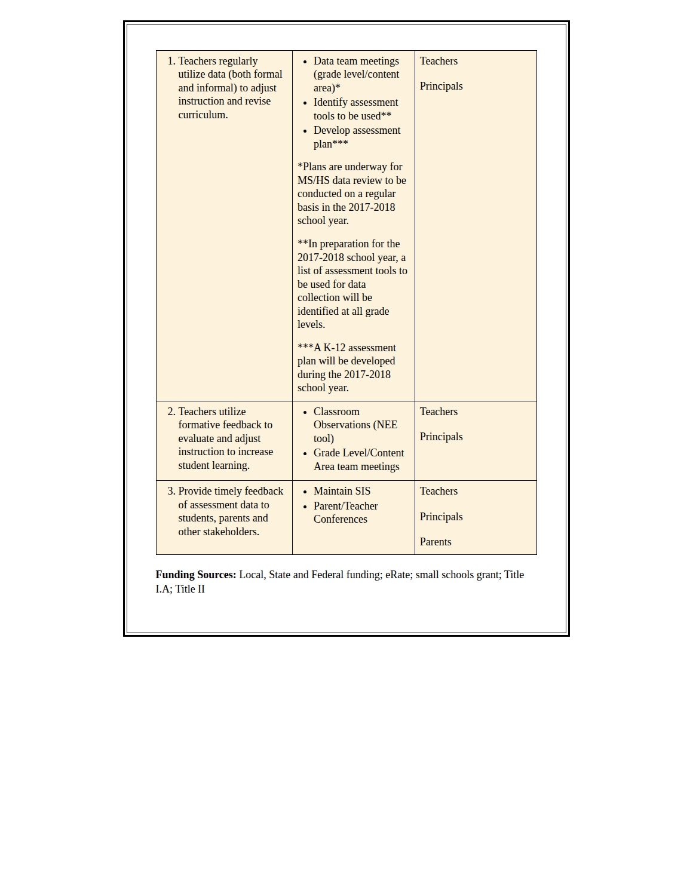| Teachers regularly utilize data (both formal and informal) to adjust instruction and revise curriculum. | Data team meetings (grade level/content area)* Identify assessment tools to be used** Develop assessment plan*** *Plans are underway for MS/HS data review to be conducted on a regular basis in the 2017-2018 school year. **In preparation for the 2017-2018 school year, a list of assessment tools to be used for data collection will be identified at all grade levels. ***A K-12 assessment plan will be developed during the 2017-2018 school year. | Teachers Principals |
| Teachers utilize formative feedback to evaluate and adjust instruction to increase student learning. | Classroom Observations (NEE tool) Grade Level/Content Area team meetings | Teachers Principals |
| Provide timely feedback of assessment data to students, parents and other stakeholders. | Maintain SIS Parent/Teacher Conferences | Teachers Principals Parents |
Funding Sources: Local, State and Federal funding; eRate; small schools grant; Title I.A; Title II